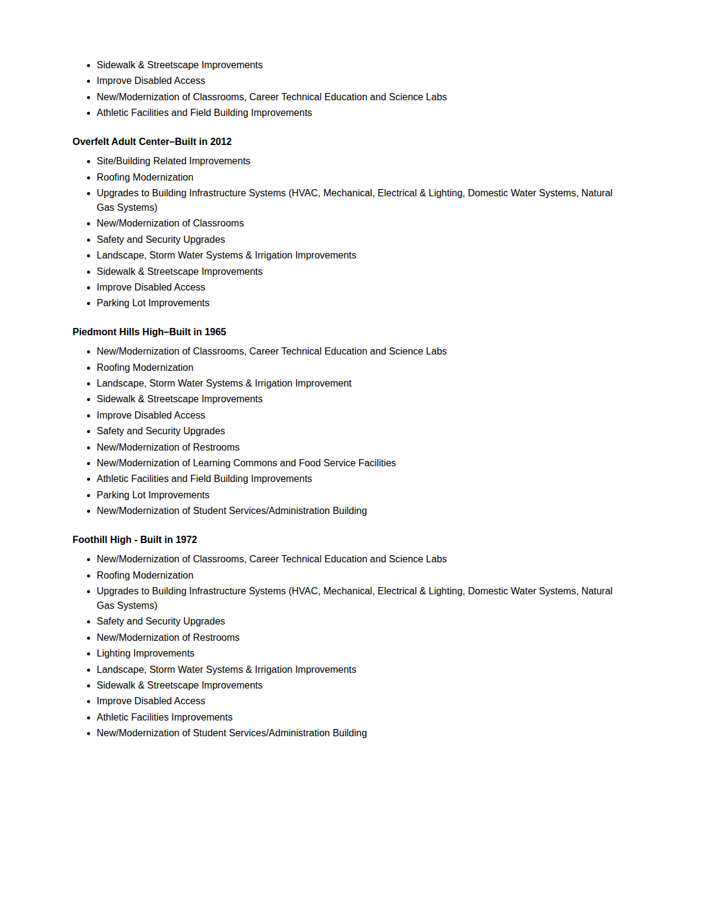Sidewalk & Streetscape Improvements
Improve Disabled Access
New/Modernization of Classrooms, Career Technical Education and Science Labs
Athletic Facilities and Field Building Improvements
Overfelt Adult Center–Built in 2012
Site/Building Related Improvements
Roofing Modernization
Upgrades to Building Infrastructure Systems (HVAC, Mechanical, Electrical & Lighting, Domestic Water Systems, Natural Gas Systems)
New/Modernization of Classrooms
Safety and Security Upgrades
Landscape, Storm Water Systems & Irrigation Improvements
Sidewalk & Streetscape Improvements
Improve Disabled Access
Parking Lot Improvements
Piedmont Hills High–Built in 1965
New/Modernization of Classrooms, Career Technical Education and Science Labs
Roofing Modernization
Landscape, Storm Water Systems & Irrigation Improvement
Sidewalk & Streetscape Improvements
Improve Disabled Access
Safety and Security Upgrades
New/Modernization of Restrooms
New/Modernization of Learning Commons and Food Service Facilities
Athletic Facilities and Field Building Improvements
Parking Lot Improvements
New/Modernization of Student Services/Administration Building
Foothill High - Built in 1972
New/Modernization of Classrooms, Career Technical Education and Science Labs
Roofing Modernization
Upgrades to Building Infrastructure Systems (HVAC, Mechanical, Electrical & Lighting, Domestic Water Systems, Natural Gas Systems)
Safety and Security Upgrades
New/Modernization of Restrooms
Lighting Improvements
Landscape, Storm Water Systems & Irrigation Improvements
Sidewalk & Streetscape Improvements
Improve Disabled Access
Athletic Facilities Improvements
New/Modernization of Student Services/Administration Building